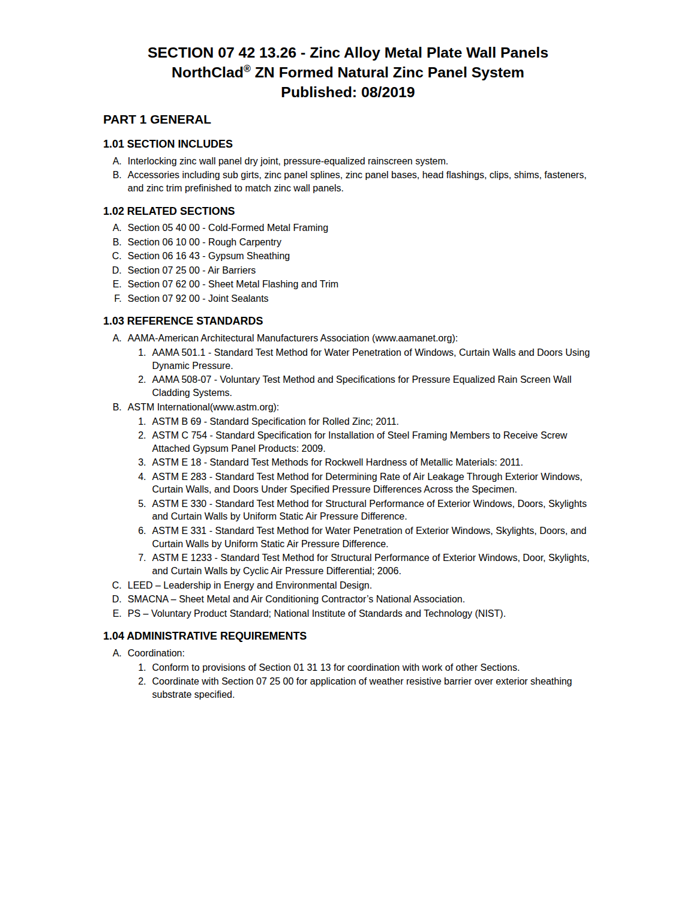SECTION 07 42 13.26 - Zinc Alloy Metal Plate Wall Panels
NorthClad® ZN Formed Natural Zinc Panel System
Published: 08/2019
PART 1 GENERAL
1.01 SECTION INCLUDES
Interlocking zinc wall panel dry joint, pressure-equalized rainscreen system.
Accessories including sub girts, zinc panel splines, zinc panel bases, head flashings, clips, shims, fasteners, and zinc trim prefinished to match zinc wall panels.
1.02 RELATED SECTIONS
Section 05 40 00 - Cold-Formed Metal Framing
Section 06 10 00 - Rough Carpentry
Section 06 16 43 - Gypsum Sheathing
Section 07 25 00 - Air Barriers
Section 07 62 00 - Sheet Metal Flashing and Trim
Section 07 92 00 - Joint Sealants
1.03 REFERENCE STANDARDS
AAMA-American Architectural Manufacturers Association (www.aamanet.org):
AAMA 501.1 - Standard Test Method for Water Penetration of Windows, Curtain Walls and Doors Using Dynamic Pressure.
AAMA 508-07 - Voluntary Test Method and Specifications for Pressure Equalized Rain Screen Wall Cladding Systems.
ASTM International(www.astm.org):
ASTM B 69 - Standard Specification for Rolled Zinc; 2011.
ASTM C 754 - Standard Specification for Installation of Steel Framing Members to Receive Screw Attached Gypsum Panel Products: 2009.
ASTM E 18 - Standard Test Methods for Rockwell Hardness of Metallic Materials: 2011.
ASTM E 283 - Standard Test Method for Determining Rate of Air Leakage Through Exterior Windows, Curtain Walls, and Doors Under Specified Pressure Differences Across the Specimen.
ASTM E 330 - Standard Test Method for Structural Performance of Exterior Windows, Doors, Skylights and Curtain Walls by Uniform Static Air Pressure Difference.
ASTM E 331 - Standard Test Method for Water Penetration of Exterior Windows, Skylights, Doors, and Curtain Walls by Uniform Static Air Pressure Difference.
ASTM E 1233 - Standard Test Method for Structural Performance of Exterior Windows, Door, Skylights, and Curtain Walls by Cyclic Air Pressure Differential; 2006.
LEED – Leadership in Energy and Environmental Design.
SMACNA – Sheet Metal and Air Conditioning Contractor’s National Association.
PS – Voluntary Product Standard; National Institute of Standards and Technology (NIST).
1.04 ADMINISTRATIVE REQUIREMENTS
Coordination:
Conform to provisions of Section 01 31 13 for coordination with work of other Sections.
Coordinate with Section 07 25 00 for application of weather resistive barrier over exterior sheathing substrate specified.